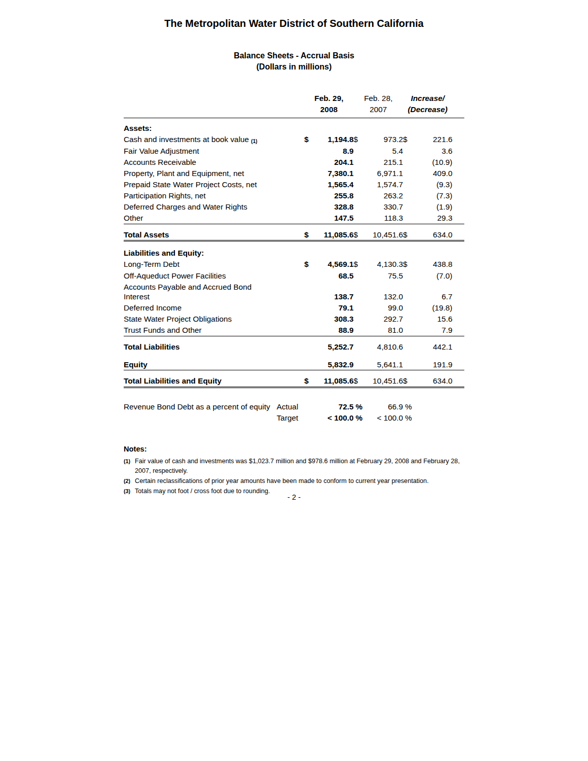The Metropolitan Water District of Southern California
Balance Sheets - Accrual Basis
(Dollars in millions)
| | | Feb. 29, | Feb. 28, | Increase/ | |
| | | 2008 | 2007 | (Decrease) | |
| Assets: | |
| Cash and investments at book value (1) | | $ | 1,194.8 | $ | 973.2 | $ | 221.6 | |
| Fair Value Adjustment | | | 8.9 | | 5.4 | | 3.6 | |
| Accounts Receivable | | | 204.1 | | 215.1 | | (10.9) | |
| Property, Plant and Equipment, net | | | 7,380.1 | | 6,971.1 | | 409.0 | |
| Prepaid State Water Project Costs, net | | | 1,565.4 | | 1,574.7 | | (9.3) | |
| Participation Rights, net | | | 255.8 | | 263.2 | | (7.3) | |
| Deferred Charges and Water Rights | | | 328.8 | | 330.7 | | (1.9) | |
| Other | | | 147.5 | | 118.3 | | 29.3 | |
| Total Assets | | $ | 11,085.6 | $ | 10,451.6 | $ | 634.0 | |
| Liabilities and Equity: | |
| Long-Term Debt | | $ | 4,569.1 | $ | 4,130.3 | $ | 438.8 | |
| Off-Aqueduct Power Facilities | | | 68.5 | | 75.5 | | (7.0) | |
| Accounts Payable and Accrued Bond Interest | | | 138.7 | | 132.0 | | 6.7 | |
| Deferred Income | | | 79.1 | | 99.0 | | (19.8) | |
| State Water Project Obligations | | | 308.3 | | 292.7 | | 15.6 | |
| Trust Funds and Other | | | 88.9 | | 81.0 | | 7.9 | |
| Total Liabilities | | | 5,252.7 | | 4,810.6 | | 442.1 | |
| Equity | | | 5,832.9 | | 5,641.1 | | 191.9 | |
| Total Liabilities and Equity | | $ | 11,085.6 | $ | 10,451.6 | $ | 634.0 | |
| Revenue Bond Debt as a percent of equity | Actual | | 72.5 | % | 66.9 | % | | |
| | Target | | < 100.0 | % | < 100.0 | % | | |
Notes:
(1)
Fair value of cash and investments was $1,023.7 million and $978.6 million at February 29, 2008 and February 28, 2007, respectively.
(2)
Certain reclassifications of prior year amounts have been made to conform to current year presentation.
(3)
Totals may not foot / cross foot due to rounding.
- 2 -